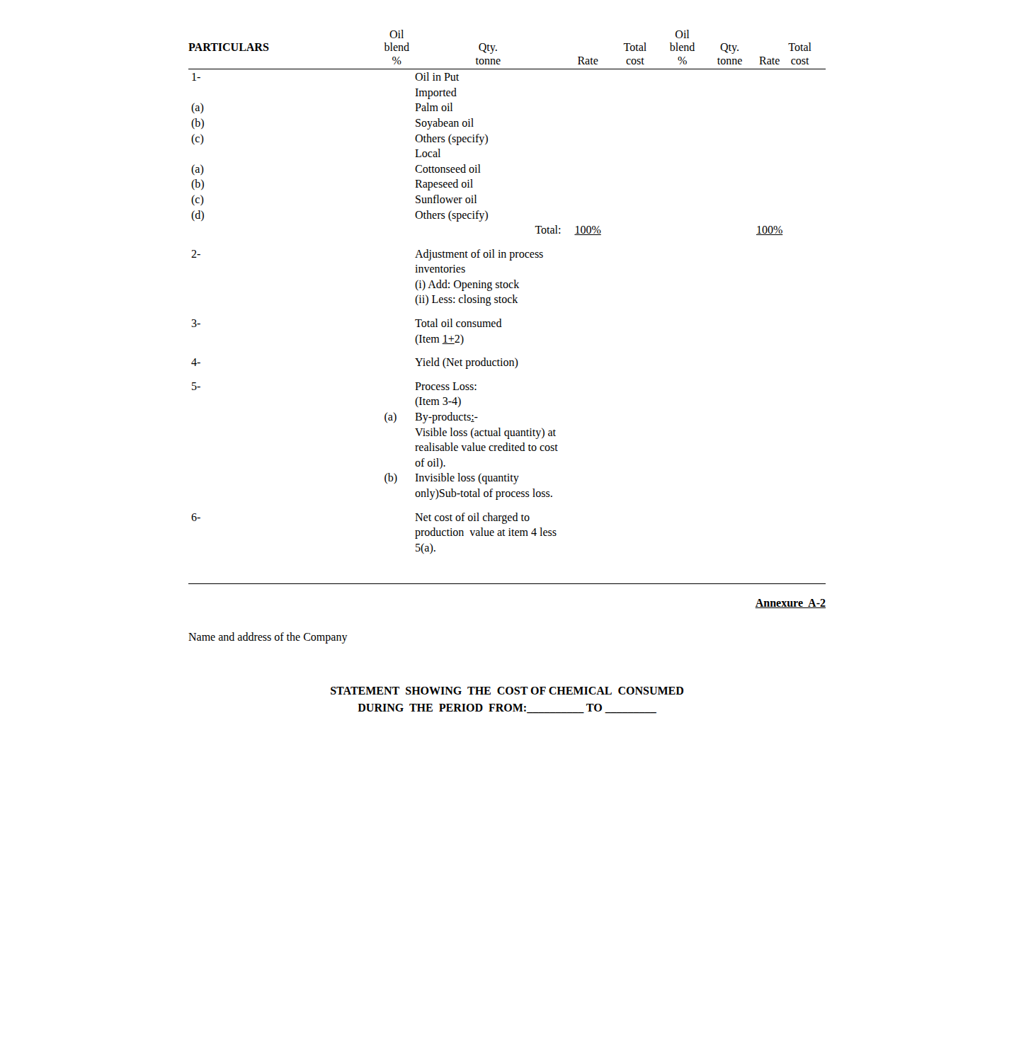| PARTICULARS | Oil blend % | Qty. tonne | Rate | Total cost | Oil blend % | Qty. tonne | Rate | Total cost |
| --- | --- | --- | --- | --- | --- | --- | --- | --- |
| 1- | | Oil in Put | | | | | | | |
| | | Imported | | | | | | | |
| (a) | | Palm oil | | | | | | | |
| (b) | | Soyabean oil | | | | | | | |
| (c) | | Others (specify) | | | | | | | |
| | | Local | | | | | | | |
| (a) | | Cottonseed oil | | | | | | | |
| (b) | | Rapeseed oil | | | | | | | |
| (c) | | Sunflower oil | | | | | | | |
| (d) | | Others (specify) | | | | | | | |
| | | Total: | 100% | | | | 100% | | | |
| 2- | | Adjustment of oil in process inventories | | | | | | | |
| | | (i) Add: Opening stock | | | | | | | |
| | | (ii) Less: closing stock | | | | | | | |
| 3- | | Total oil consumed | | | | | | | |
| | | (Item 1+ 2) | | | | | | | |
| 4- | | Yield (Net production) | | | | | | | |
| 5- | | Process Loss: | | | | | | | |
| | | (Item 3-4) | | | | | | | |
| | (a) | By-products : - | | | | | | | |
| | | Visible loss (actual quantity) at realisable value credited to cost of oil). | | | | | | | |
| | (b) | Invisible loss (quantity only)Sub-total of process loss. | | | | | | | |
| 6- | | Net cost of oil charged to production value at item 4 less 5(a). | | | | | | | |
Annexure A-2
Name and address of the Company
STATEMENT SHOWING THE COST OF CHEMICAL CONSUMED
DURING THE PERIOD FROM:__________ TO _________